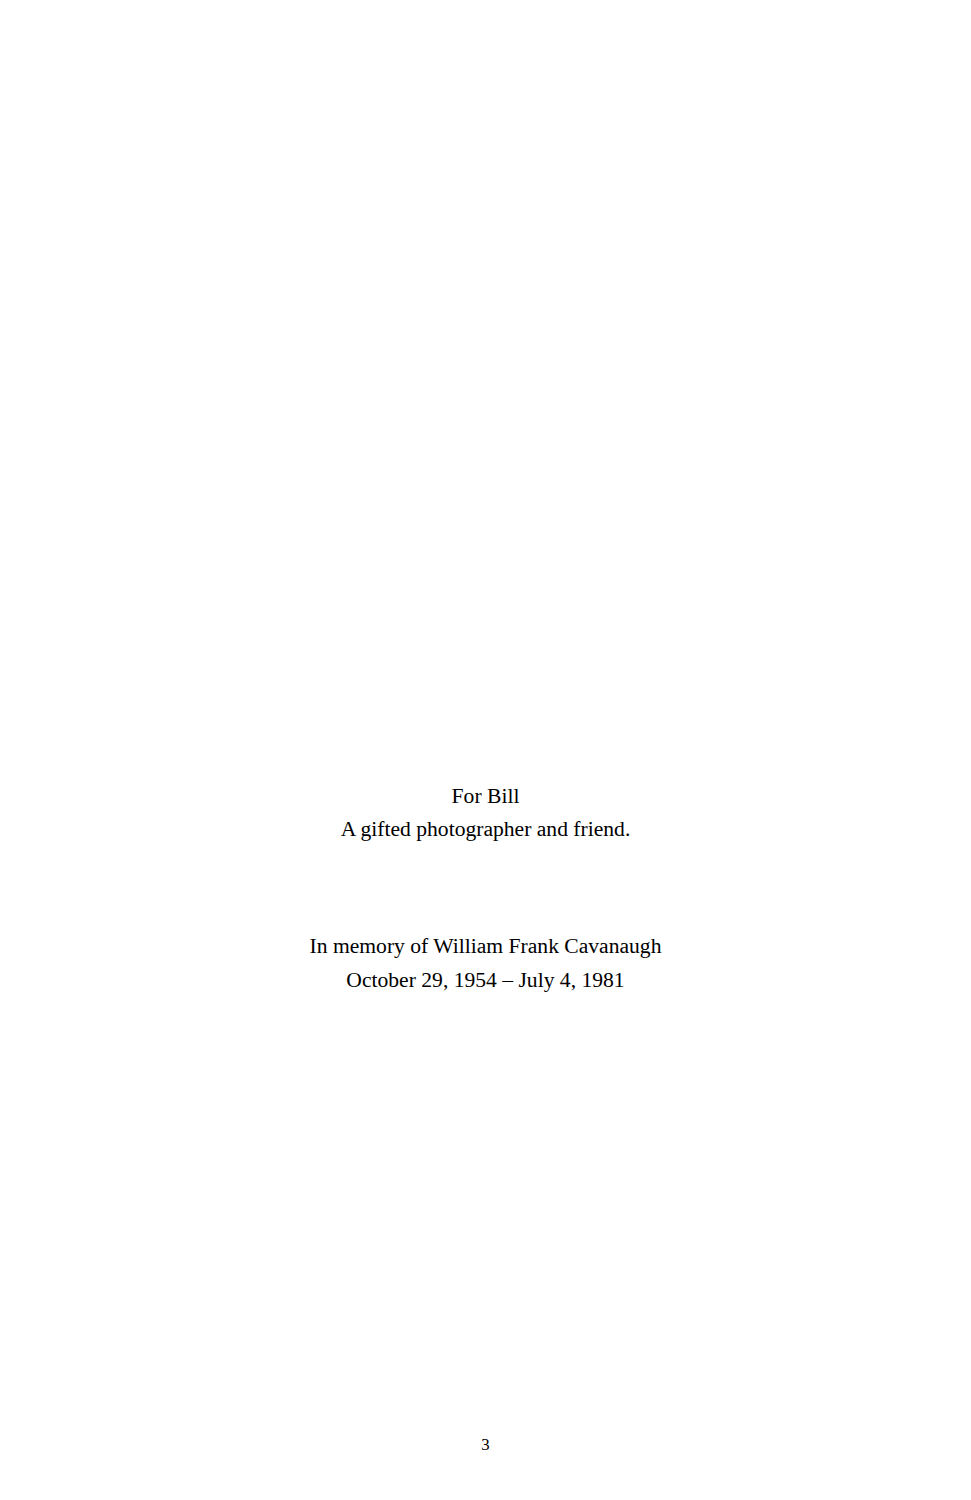For Bill
A gifted photographer and friend.
In memory of William Frank Cavanaugh
October 29, 1954 – July 4, 1981
3